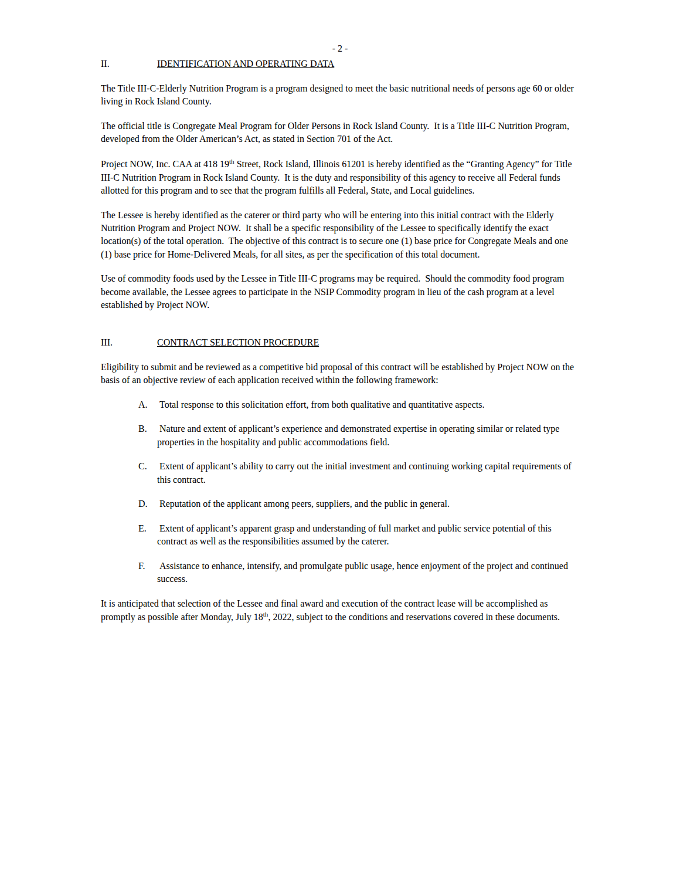- 2 -
II. IDENTIFICATION AND OPERATING DATA
The Title III-C-Elderly Nutrition Program is a program designed to meet the basic nutritional needs of persons age 60 or older living in Rock Island County.
The official title is Congregate Meal Program for Older Persons in Rock Island County. It is a Title III-C Nutrition Program, developed from the Older American’s Act, as stated in Section 701 of the Act.
Project NOW, Inc. CAA at 418 19th Street, Rock Island, Illinois 61201 is hereby identified as the “Granting Agency” for Title III-C Nutrition Program in Rock Island County. It is the duty and responsibility of this agency to receive all Federal funds allotted for this program and to see that the program fulfills all Federal, State, and Local guidelines.
The Lessee is hereby identified as the caterer or third party who will be entering into this initial contract with the Elderly Nutrition Program and Project NOW. It shall be a specific responsibility of the Lessee to specifically identify the exact location(s) of the total operation. The objective of this contract is to secure one (1) base price for Congregate Meals and one (1) base price for Home-Delivered Meals, for all sites, as per the specification of this total document.
Use of commodity foods used by the Lessee in Title III-C programs may be required. Should the commodity food program become available, the Lessee agrees to participate in the NSIP Commodity program in lieu of the cash program at a level established by Project NOW.
III. CONTRACT SELECTION PROCEDURE
Eligibility to submit and be reviewed as a competitive bid proposal of this contract will be established by Project NOW on the basis of an objective review of each application received within the following framework:
A. Total response to this solicitation effort, from both qualitative and quantitative aspects.
B. Nature and extent of applicant’s experience and demonstrated expertise in operating similar or related type properties in the hospitality and public accommodations field.
C. Extent of applicant’s ability to carry out the initial investment and continuing working capital requirements of this contract.
D. Reputation of the applicant among peers, suppliers, and the public in general.
E. Extent of applicant’s apparent grasp and understanding of full market and public service potential of this contract as well as the responsibilities assumed by the caterer.
F. Assistance to enhance, intensify, and promulgate public usage, hence enjoyment of the project and continued success.
It is anticipated that selection of the Lessee and final award and execution of the contract lease will be accomplished as promptly as possible after Monday, July 18th, 2022, subject to the conditions and reservations covered in these documents.